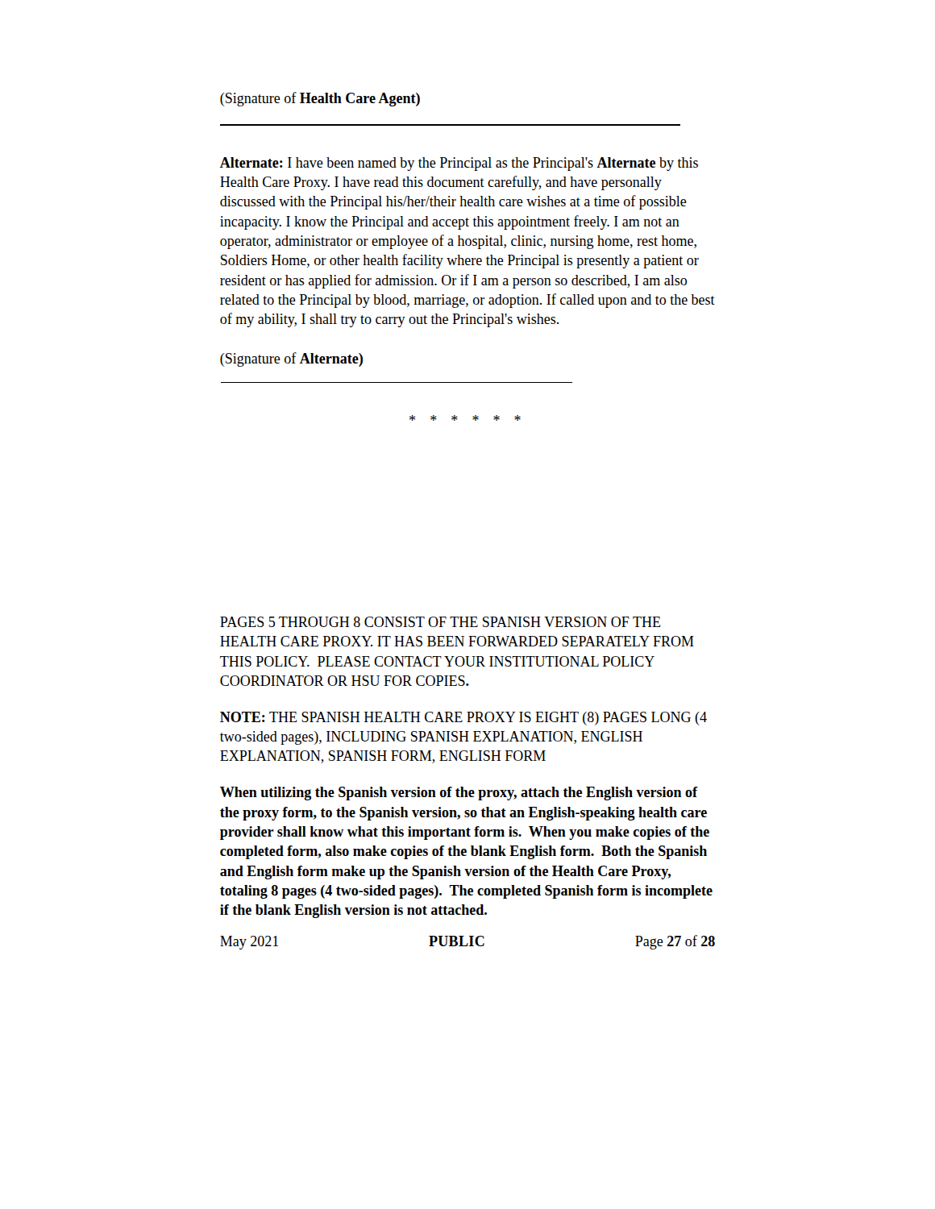(Signature of Health Care Agent)
Alternate: I have been named by the Principal as the Principal's Alternate by this Health Care Proxy. I have read this document carefully, and have personally discussed with the Principal his/her/their health care wishes at a time of possible incapacity. I know the Principal and accept this appointment freely. I am not an operator, administrator or employee of a hospital, clinic, nursing home, rest home, Soldiers Home, or other health facility where the Principal is presently a patient or resident or has applied for admission. Or if I am a person so described, I am also related to the Principal by blood, marriage, or adoption. If called upon and to the best of my ability, I shall try to carry out the Principal's wishes.
(Signature of Alternate)
* * * * * *
PAGES 5 THROUGH 8 CONSIST OF THE SPANISH VERSION OF THE HEALTH CARE PROXY. IT HAS BEEN FORWARDED SEPARATELY FROM THIS POLICY. PLEASE CONTACT YOUR INSTITUTIONAL POLICY COORDINATOR OR HSU FOR COPIES.
NOTE: THE SPANISH HEALTH CARE PROXY IS EIGHT (8) PAGES LONG (4 two-sided pages), INCLUDING SPANISH EXPLANATION, ENGLISH EXPLANATION, SPANISH FORM, ENGLISH FORM
When utilizing the Spanish version of the proxy, attach the English version of the proxy form, to the Spanish version, so that an English-speaking health care provider shall know what this important form is. When you make copies of the completed form, also make copies of the blank English form. Both the Spanish and English form make up the Spanish version of the Health Care Proxy, totaling 8 pages (4 two-sided pages). The completed Spanish form is incomplete if the blank English version is not attached.
May 2021 PUBLIC Page 27 of 28